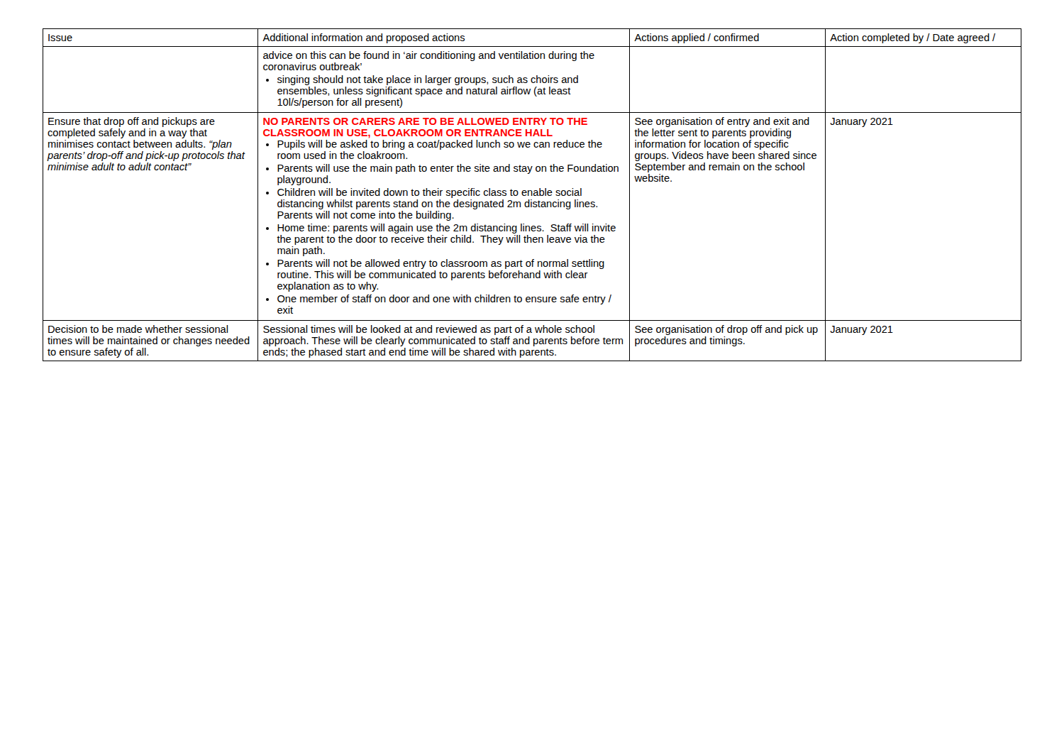| Issue | Additional information and proposed actions | Actions applied / confirmed | Action completed by / Date agreed / |
| --- | --- | --- | --- |
| | advice on this can be found in ‘air conditioning and ventilation during the coronavirus outbreak’ singing should not take place in larger groups, such as choirs and ensembles, unless significant space and natural airflow (at least 10l/s/person for all present) | | |
| Ensure that drop off and pickups are completed safely and in a way that minimises contact between adults. “plan parents’ drop-off and pick-up protocols that minimise adult to adult contact” | NO PARENTS OR CARERS ARE TO BE ALLOWED ENTRY TO THE CLASSROOM IN USE, CLOAKROOM OR ENTRANCE HALL Pupils will be asked to bring a coat/packed lunch so we can reduce the room used in the cloakroom. Parents will use the main path to enter the site and stay on the Foundation playground. Children will be invited down to their specific class to enable social distancing whilst parents stand on the designated 2m distancing lines. Parents will not come into the building. Home time: parents will again use the 2m distancing lines. Staff will invite the parent to the door to receive their child. They will then leave via the main path. Parents will not be allowed entry to classroom as part of normal settling routine. This will be communicated to parents beforehand with clear explanation as to why. One member of staff on door and one with children to ensure safe entry / exit | See organisation of entry and exit and the letter sent to parents providing information for location of specific groups. Videos have been shared since September and remain on the school website. | January 2021 |
| Decision to be made whether sessional times will be maintained or changes needed to ensure safety of all. | Sessional times will be looked at and reviewed as part of a whole school approach. These will be clearly communicated to staff and parents before term ends; the phased start and end time will be shared with parents. | See organisation of drop off and pick up procedures and timings. | January 2021 |